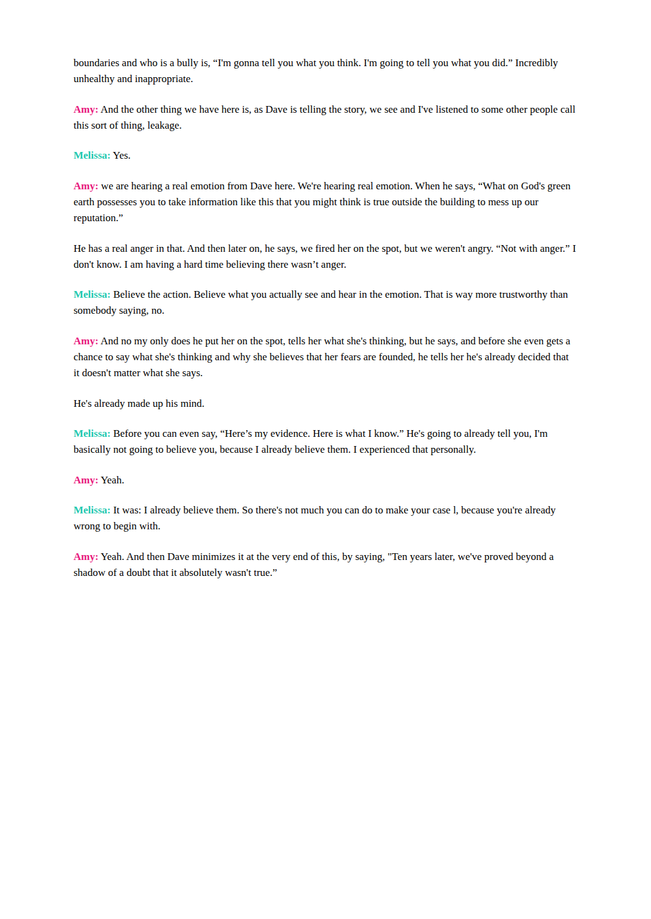boundaries and who is a bully is, “I'm gonna tell you what you think. I'm going to tell you what you did.” Incredibly unhealthy and inappropriate.
Amy: And the other thing we have here is, as Dave is telling the story, we see and I've listened to some other people call this sort of thing, leakage.
Melissa: Yes.
Amy: we are hearing a real emotion from Dave here. We're hearing real emotion. When he says, “What on God's green earth possesses you to take information like this that you might think is true outside the building to mess up our reputation.”
He has a real anger in that. And then later on, he says, we fired her on the spot, but we weren't angry. “Not with anger.” I don't know. I am having a hard time believing there wasn’t anger.
Melissa: Believe the action. Believe what you actually see and hear in the emotion. That is way more trustworthy than somebody saying, no.
Amy: And no my only does he put her on the spot, tells her what she's thinking, but he says, and before she even gets a chance to say what she's thinking and why she believes that her fears are founded, he tells her he's already decided that it doesn't matter what she says.
He's already made up his mind.
Melissa: Before you can even say, “Here’s my evidence. Here is what I know.” He's going to already tell you, I'm basically not going to believe you, because I already believe them. I experienced that personally.
Amy: Yeah.
Melissa: It was: I already believe them. So there's not much you can do to make your case l, because you're already wrong to begin with.
Amy: Yeah. And then Dave minimizes it at the very end of this, by saying, "Ten years later, we've proved beyond a shadow of a doubt that it absolutely wasn't true.”